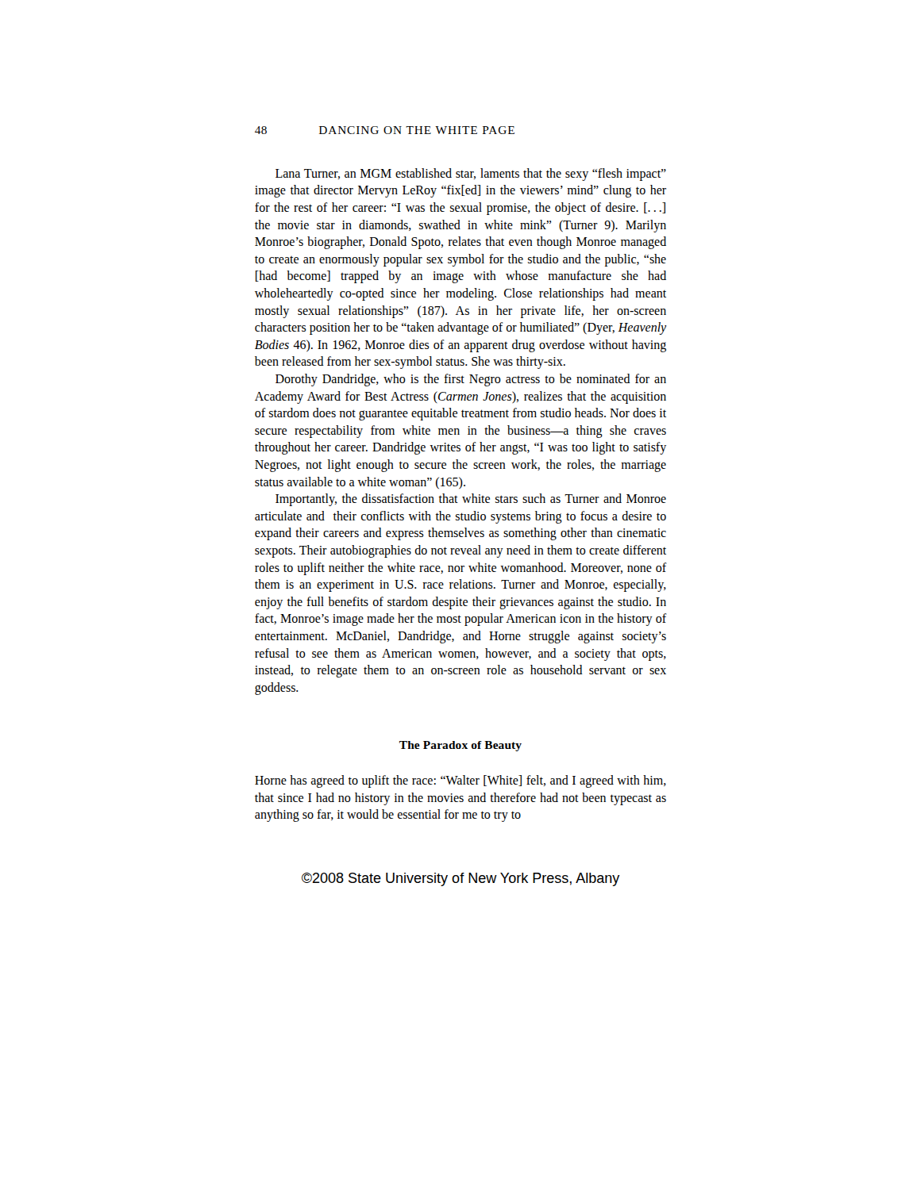48 DANCING ON THE WHITE PAGE
Lana Turner, an MGM established star, laments that the sexy “flesh impact” image that director Mervyn LeRoy “fix[ed] in the viewers’ mind” clung to her for the rest of her career: “I was the sexual promise, the object of desire. [. . .] the movie star in diamonds, swathed in white mink” (Turner 9). Marilyn Monroe’s biographer, Donald Spoto, relates that even though Monroe managed to create an enormously popular sex symbol for the studio and the public, “she [had become] trapped by an image with whose manufacture she had wholeheartedly co-opted since her modeling. Close relationships had meant mostly sexual relation­ships” (187). As in her private life, her on-screen characters position her to be “taken advantage of or humiliated” (Dyer, Heavenly Bodies 46). In 1962, Monroe dies of an apparent drug overdose without having been released from her sex-symbol status. She was thirty-six.
Dorothy Dandridge, who is the first Negro actress to be nominated for an Academy Award for Best Actress (Carmen Jones), realizes that the acquisition of stardom does not guarantee equitable treatment from studio heads. Nor does it secure respectability from white men in the business—a thing she craves throughout her career. Dandridge writes of her angst, “I was too light to satisfy Negroes, not light enough to secure the screen work, the roles, the marriage status available to a white woman” (165).
Importantly, the dissatisfaction that white stars such as Turner and Monroe articulate and their conflicts with the studio systems bring to focus a desire to expand their careers and express themselves as some­thing other than cinematic sexpots. Their autobiographies do not reveal any need in them to create different roles to uplift neither the white race, nor white womanhood. Moreover, none of them is an experiment in U.S. race relations. Turner and Monroe, especially, enjoy the full benefits of stardom despite their grievances against the studio. In fact, Monroe’s image made her the most popular American icon in the history of enter­tainment. McDaniel, Dandridge, and Horne struggle against society’s refusal to see them as American women, however, and a society that opts, instead, to relegate them to an on-screen role as household servant or sex goddess.
The Paradox of Beauty
Horne has agreed to uplift the race: “Walter [White] felt, and I agreed with him, that since I had no history in the movies and therefore had not been typecast as anything so far, it would be essential for me to try to
©2008 State University of New York Press, Albany